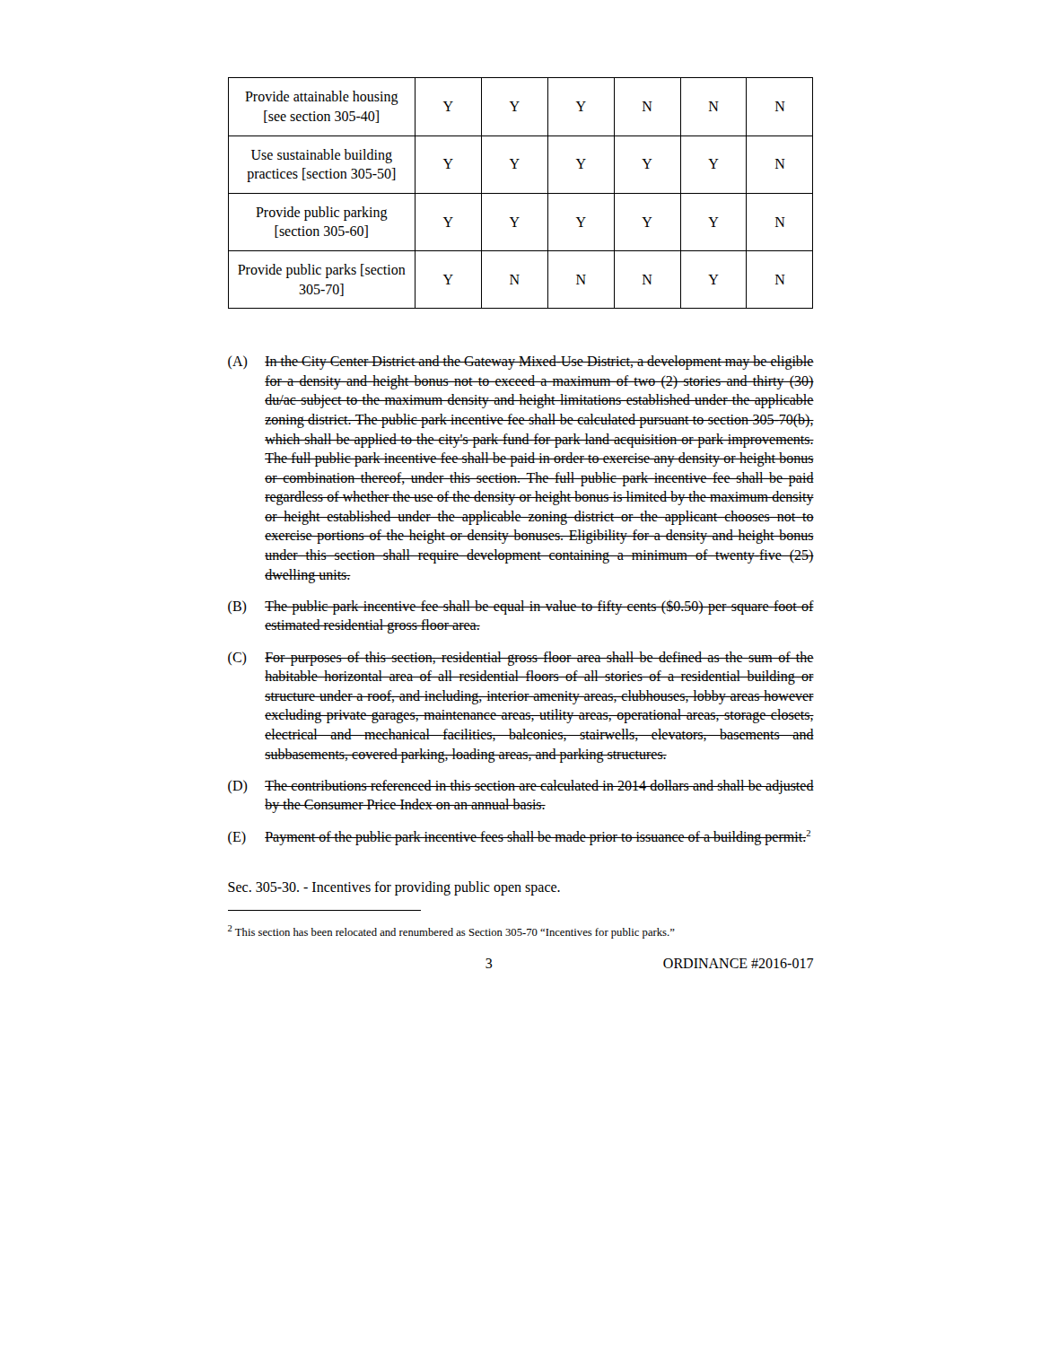| Provide attainable housing [see section 305-40] | Y | Y | Y | N | N | N |
| Use sustainable building practices [section 305-50] | Y | Y | Y | Y | Y | N |
| Provide public parking [section 305-60] | Y | Y | Y | Y | Y | N |
| Provide public parks [section 305-70] | Y | N | N | N | Y | N |
(A) In the City Center District and the Gateway Mixed-Use District, a development may be eligible for a density and height bonus not to exceed a maximum of two (2) stories and thirty (30) du/ac subject to the maximum density and height limitations established under the applicable zoning district. The public park incentive fee shall be calculated pursuant to section 305-70(b), which shall be applied to the city's park fund for park land acquisition or park improvements. The full public park incentive fee shall be paid in order to exercise any density or height bonus or combination thereof, under this section. The full public park incentive fee shall be paid regardless of whether the use of the density or height bonus is limited by the maximum density or height established under the applicable zoning district or the applicant chooses not to exercise portions of the height or density bonuses. Eligibility for a density and height bonus under this section shall require development containing a minimum of twenty-five (25) dwelling units.
(B) The public park incentive fee shall be equal in value to fifty cents ($0.50) per square foot of estimated residential gross floor area.
(C) For purposes of this section, residential gross floor area shall be defined as the sum of the habitable horizontal area of all residential floors of all stories of a residential building or structure under a roof, and including, interior amenity areas, clubhouses, lobby areas however excluding private garages, maintenance areas, utility areas, operational areas, storage closets, electrical and mechanical facilities, balconies, stairwells, elevators, basements and subbasements, covered parking, loading areas, and parking structures.
(D) The contributions referenced in this section are calculated in 2014 dollars and shall be adjusted by the Consumer Price Index on an annual basis.
(E) Payment of the public park incentive fees shall be made prior to issuance of a building permit.2
Sec. 305-30. - Incentives for providing public open space.
2 This section has been relocated and renumbered as Section 305-70 “Incentives for public parks.”
3 ORDINANCE #2016-017